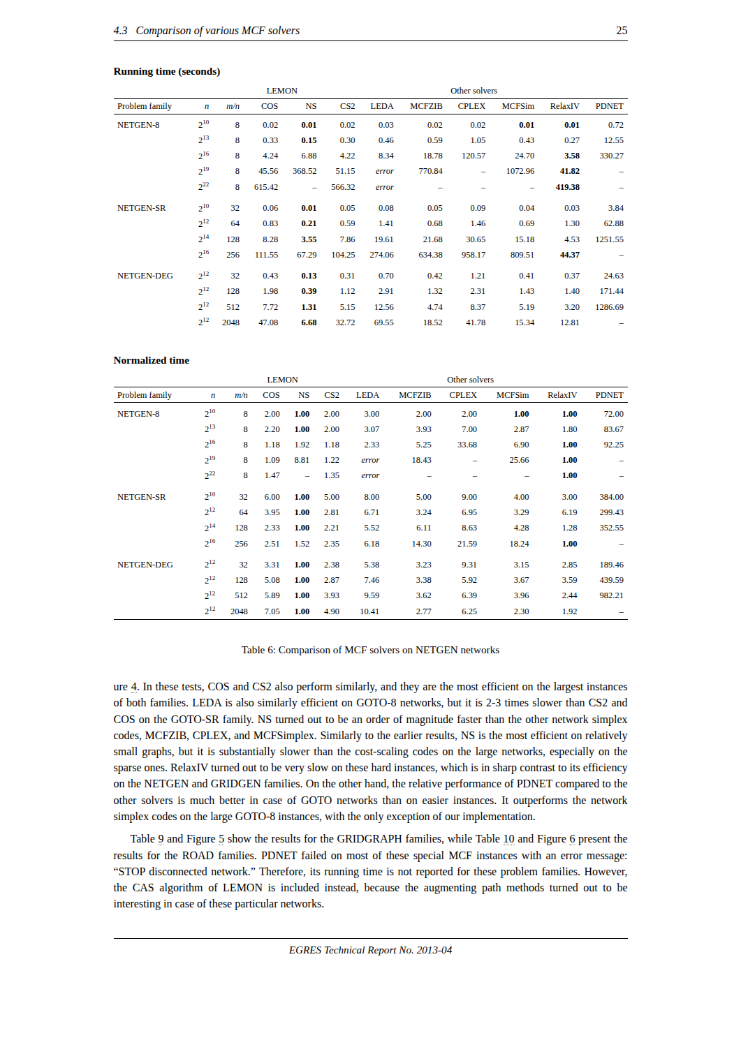4.3 Comparison of various MCF solvers 25
Running time (seconds)
| | | | LEMON | Other solvers |
| --- | --- | --- | --- | --- |
| Problem family | n | m/n | COS | NS | CS2 | LEDA | MCFZIB | CPLEX | MCFSim | RelaxIV | PDNET |
| NETGEN-8 | 2 10 | 8 | 0.02 | 0.01 | 0.02 | 0.03 | 0.02 | 0.02 | 0.01 | 0.01 | 0.72 |
| | 2 13 | 8 | 0.33 | 0.15 | 0.30 | 0.46 | 0.59 | 1.05 | 0.43 | 0.27 | 12.55 |
| | 2 16 | 8 | 4.24 | 6.88 | 4.22 | 8.34 | 18.78 | 120.57 | 24.70 | 3.58 | 330.27 |
| | 2 19 | 8 | 45.56 | 368.52 | 51.15 | error | 770.84 | – | 1072.96 | 41.82 | – |
| | 2 22 | 8 | 615.42 | – | 566.32 | error | – | – | – | 419.38 | – |
| NETGEN-SR | 2 10 | 32 | 0.06 | 0.01 | 0.05 | 0.08 | 0.05 | 0.09 | 0.04 | 0.03 | 3.84 |
| | 2 12 | 64 | 0.83 | 0.21 | 0.59 | 1.41 | 0.68 | 1.46 | 0.69 | 1.30 | 62.88 |
| | 2 14 | 128 | 8.28 | 3.55 | 7.86 | 19.61 | 21.68 | 30.65 | 15.18 | 4.53 | 1251.55 |
| | 2 16 | 256 | 111.55 | 67.29 | 104.25 | 274.06 | 634.38 | 958.17 | 809.51 | 44.37 | – |
| NETGEN-DEG | 2 12 | 32 | 0.43 | 0.13 | 0.31 | 0.70 | 0.42 | 1.21 | 0.41 | 0.37 | 24.63 |
| | 2 12 | 128 | 1.98 | 0.39 | 1.12 | 2.91 | 1.32 | 2.31 | 1.43 | 1.40 | 171.44 |
| | 2 12 | 512 | 7.72 | 1.31 | 5.15 | 12.56 | 4.74 | 8.37 | 5.19 | 3.20 | 1286.69 |
| | 2 12 | 2048 | 47.08 | 6.68 | 32.72 | 69.55 | 18.52 | 41.78 | 15.34 | 12.81 | – |
Normalized time
| | | | LEMON | Other solvers |
| --- | --- | --- | --- | --- |
| Problem family | n | m/n | COS | NS | CS2 | LEDA | MCFZIB | CPLEX | MCFSim | RelaxIV | PDNET |
| NETGEN-8 | 2 10 | 8 | 2.00 | 1.00 | 2.00 | 3.00 | 2.00 | 2.00 | 1.00 | 1.00 | 72.00 |
| | 2 13 | 8 | 2.20 | 1.00 | 2.00 | 3.07 | 3.93 | 7.00 | 2.87 | 1.80 | 83.67 |
| | 2 16 | 8 | 1.18 | 1.92 | 1.18 | 2.33 | 5.25 | 33.68 | 6.90 | 1.00 | 92.25 |
| | 2 19 | 8 | 1.09 | 8.81 | 1.22 | error | 18.43 | – | 25.66 | 1.00 | – |
| | 2 22 | 8 | 1.47 | – | 1.35 | error | – | – | – | 1.00 | – |
| NETGEN-SR | 2 10 | 32 | 6.00 | 1.00 | 5.00 | 8.00 | 5.00 | 9.00 | 4.00 | 3.00 | 384.00 |
| | 2 12 | 64 | 3.95 | 1.00 | 2.81 | 6.71 | 3.24 | 6.95 | 3.29 | 6.19 | 299.43 |
| | 2 14 | 128 | 2.33 | 1.00 | 2.21 | 5.52 | 6.11 | 8.63 | 4.28 | 1.28 | 352.55 |
| | 2 16 | 256 | 2.51 | 1.52 | 2.35 | 6.18 | 14.30 | 21.59 | 18.24 | 1.00 | – |
| NETGEN-DEG | 2 12 | 32 | 3.31 | 1.00 | 2.38 | 5.38 | 3.23 | 9.31 | 3.15 | 2.85 | 189.46 |
| | 2 12 | 128 | 5.08 | 1.00 | 2.87 | 7.46 | 3.38 | 5.92 | 3.67 | 3.59 | 439.59 |
| | 2 12 | 512 | 5.89 | 1.00 | 3.93 | 9.59 | 3.62 | 6.39 | 3.96 | 2.44 | 982.21 |
| | 2 12 | 2048 | 7.05 | 1.00 | 4.90 | 10.41 | 2.77 | 6.25 | 2.30 | 1.92 | – |
Table 6: Comparison of MCF solvers on NETGEN networks
ure 4. In these tests, COS and CS2 also perform similarly, and they are the most efficient on the largest instances of both families. LEDA is also similarly efficient on GOTO-8 networks, but it is 2-3 times slower than CS2 and COS on the GOTO-SR family. NS turned out to be an order of magnitude faster than the other network simplex codes, MCFZIB, CPLEX, and MCFSimplex. Similarly to the earlier results, NS is the most efficient on relatively small graphs, but it is substantially slower than the cost-scaling codes on the large networks, especially on the sparse ones. RelaxIV turned out to be very slow on these hard instances, which is in sharp contrast to its efficiency on the NETGEN and GRIDGEN families. On the other hand, the relative performance of PDNET compared to the other solvers is much better in case of GOTO networks than on easier instances. It outperforms the network simplex codes on the large GOTO-8 instances, with the only exception of our implementation.
Table 9 and Figure 5 show the results for the GRIDGRAPH families, while Table 10 and Figure 6 present the results for the ROAD families. PDNET failed on most of these special MCF instances with an error message: “STOP disconnected network.” Therefore, its running time is not reported for these problem families. However, the CAS algorithm of LEMON is included instead, because the augmenting path methods turned out to be interesting in case of these particular networks.
EGRES Technical Report No. 2013-04